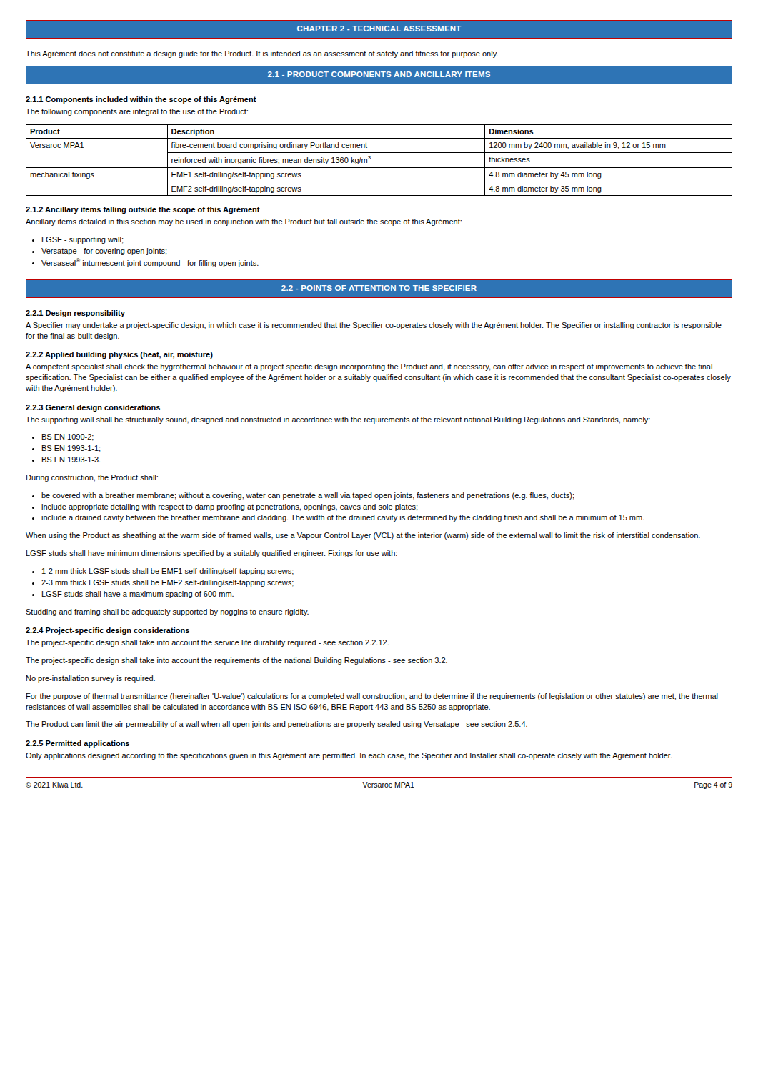CHAPTER 2 - TECHNICAL ASSESSMENT
This Agrément does not constitute a design guide for the Product. It is intended as an assessment of safety and fitness for purpose only.
2.1 - PRODUCT COMPONENTS AND ANCILLARY ITEMS
2.1.1 Components included within the scope of this Agrément
The following components are integral to the use of the Product:
| Product | Description | Dimensions |
| --- | --- | --- |
| Versaroc MPA1 | fibre-cement board comprising ordinary Portland cement | 1200 mm by 2400 mm, available in 9, 12 or 15 mm |
| reinforced with inorganic fibres; mean density 1360 kg/m 3 | thicknesses |
| mechanical fixings | EMF1 self-drilling/self-tapping screws | 4.8 mm diameter by 45 mm long |
| EMF2 self-drilling/self-tapping screws | 4.8 mm diameter by 35 mm long |
2.1.2 Ancillary items falling outside the scope of this Agrément
Ancillary items detailed in this section may be used in conjunction with the Product but fall outside the scope of this Agrément:
LGSF - supporting wall;
Versatape - for covering open joints;
Versaseal® intumescent joint compound - for filling open joints.
2.2 - POINTS OF ATTENTION TO THE SPECIFIER
2.2.1 Design responsibility
A Specifier may undertake a project-specific design, in which case it is recommended that the Specifier co-operates closely with the Agrément holder. The Specifier or installing contractor is responsible for the final as-built design.
2.2.2 Applied building physics (heat, air, moisture)
A competent specialist shall check the hygrothermal behaviour of a project specific design incorporating the Product and, if necessary, can offer advice in respect of improvements to achieve the final specification. The Specialist can be either a qualified employee of the Agrément holder or a suitably qualified consultant (in which case it is recommended that the consultant Specialist co-operates closely with the Agrément holder).
2.2.3 General design considerations
The supporting wall shall be structurally sound, designed and constructed in accordance with the requirements of the relevant national Building Regulations and Standards, namely:
BS EN 1090-2;
BS EN 1993-1-1;
BS EN 1993-1-3.
During construction, the Product shall:
be covered with a breather membrane; without a covering, water can penetrate a wall via taped open joints, fasteners and penetrations (e.g. flues, ducts);
include appropriate detailing with respect to damp proofing at penetrations, openings, eaves and sole plates;
include a drained cavity between the breather membrane and cladding. The width of the drained cavity is determined by the cladding finish and shall be a minimum of 15 mm.
When using the Product as sheathing at the warm side of framed walls, use a Vapour Control Layer (VCL) at the interior (warm) side of the external wall to limit the risk of interstitial condensation.
LGSF studs shall have minimum dimensions specified by a suitably qualified engineer. Fixings for use with:
1-2 mm thick LGSF studs shall be EMF1 self-drilling/self-tapping screws;
2-3 mm thick LGSF studs shall be EMF2 self-drilling/self-tapping screws;
LGSF studs shall have a maximum spacing of 600 mm.
Studding and framing shall be adequately supported by noggins to ensure rigidity.
2.2.4 Project-specific design considerations
The project-specific design shall take into account the service life durability required - see section 2.2.12.
The project-specific design shall take into account the requirements of the national Building Regulations - see section 3.2.
No pre-installation survey is required.
For the purpose of thermal transmittance (hereinafter 'U-value') calculations for a completed wall construction, and to determine if the requirements (of legislation or other statutes) are met, the thermal resistances of wall assemblies shall be calculated in accordance with BS EN ISO 6946, BRE Report 443 and BS 5250 as appropriate.
The Product can limit the air permeability of a wall when all open joints and penetrations are properly sealed using Versatape - see section 2.5.4.
2.2.5 Permitted applications
Only applications designed according to the specifications given in this Agrément are permitted. In each case, the Specifier and Installer shall co-operate closely with the Agrément holder.
© 2021 Kiwa Ltd. Versaroc MPA1 Page 4 of 9